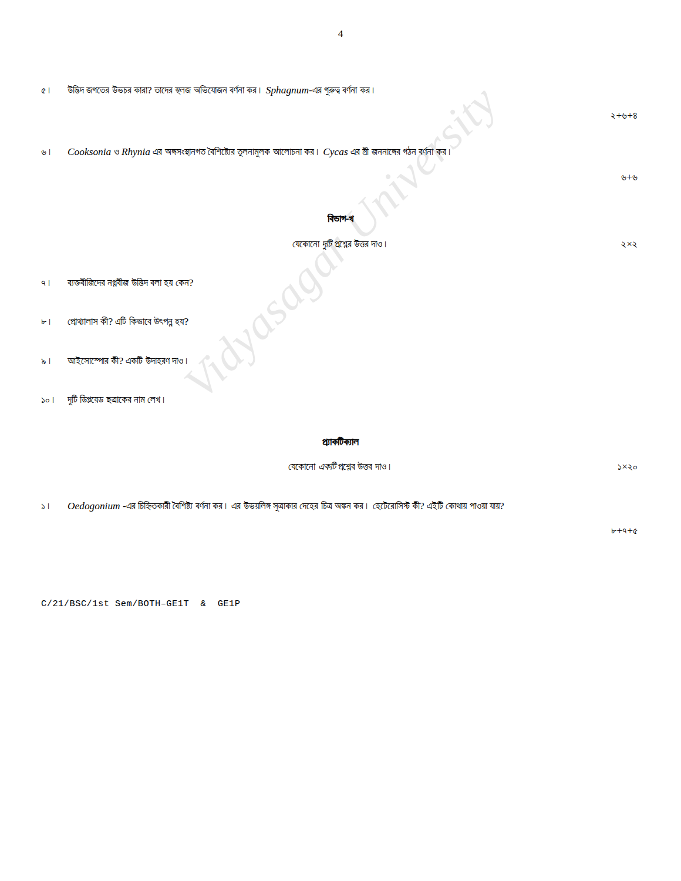Vidyasagar University
4
৫।
উদ্ভিদ জগতের উভচর কারা? তাদের স্থলজ অভিযোজন বর্ণনা কর। Sphagnum-এর গুরুত্ব বর্ণনা কর।
২+৬+৪
৬।
Cooksonia ও Rhynia এর অঙ্গসংস্থানগত বৈশিষ্ট্যের তুলনামুলক আলোচনা কর। Cycas এর স্ত্রী জননাঙ্গের গঠন বর্ণনা কর।
৬+৬
বিভাগ-খ
যেকোনো দুটি প্রশ্নের উত্তর দাও।
২×২
৭।
ব্যক্তবীজিদের নগ্নবীজ উদ্ভিদ বলা হয় কেন?
৮।
প্রোথ্যালাস কী? এটি কিভাবে উৎপন্ন হয়?
৯।
আইসোস্পোর কী? একটি উদাহরণ দাও।
১০।
দুটি ডিপ্লয়েড ছত্রাকের নাম লেখ।
প্র্যাকটিক্যাল
যেকোনো একটি প্রশ্নের উত্তর দাও।
১×২০
১।
Oedogonium -এর চিহ্নিতকারী বৈশিষ্ট্য বর্ণনা কর। এর উভয়লিঙ্গ সুত্রাকার দেহের চিত্র অঙ্কন কর। হেটেরোসিস্ট কী? এইটি কোথায় পাওয়া যায়?
৮+৭+৫
C/21/BSC/1st Sem/BOTH–GE1T & GE1P